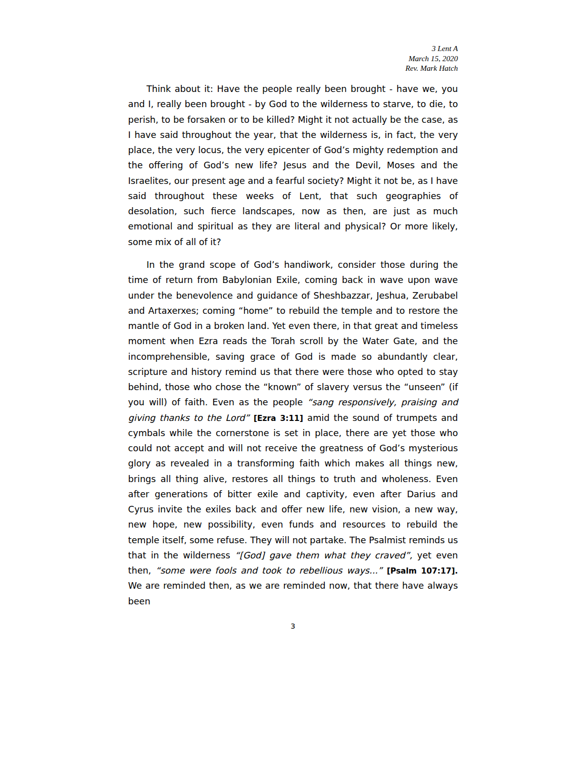3 Lent A
March 15, 2020
Rev. Mark Hatch
Think about it: Have the people really been brought - have we, you and I, really been brought - by God to the wilderness to starve, to die, to perish, to be forsaken or to be killed? Might it not actually be the case, as I have said throughout the year, that the wilderness is, in fact, the very place, the very locus, the very epicenter of God’s mighty redemption and the offering of God’s new life? Jesus and the Devil, Moses and the Israelites, our present age and a fearful society? Might it not be, as I have said throughout these weeks of Lent, that such geographies of desolation, such fierce landscapes, now as then, are just as much emotional and spiritual as they are literal and physical? Or more likely, some mix of all of it?
In the grand scope of God’s handiwork, consider those during the time of return from Babylonian Exile, coming back in wave upon wave under the benevolence and guidance of Sheshbazzar, Jeshua, Zerubabel and Artaxerxes; coming “home” to rebuild the temple and to restore the mantle of God in a broken land. Yet even there, in that great and timeless moment when Ezra reads the Torah scroll by the Water Gate, and the incomprehensible, saving grace of God is made so abundantly clear, scripture and history remind us that there were those who opted to stay behind, those who chose the “known” of slavery versus the “unseen” (if you will) of faith. Even as the people “sang responsively, praising and giving thanks to the Lord” [Ezra 3:11] amid the sound of trumpets and cymbals while the cornerstone is set in place, there are yet those who could not accept and will not receive the greatness of God’s mysterious glory as revealed in a transforming faith which makes all things new, brings all thing alive, restores all things to truth and wholeness. Even after generations of bitter exile and captivity, even after Darius and Cyrus invite the exiles back and offer new life, new vision, a new way, new hope, new possibility, even funds and resources to rebuild the temple itself, some refuse. They will not partake. The Psalmist reminds us that in the wilderness “[God] gave them what they craved”, yet even then, “some were fools and took to rebellious ways...” [Psalm 107:17]. We are reminded then, as we are reminded now, that there have always been
3